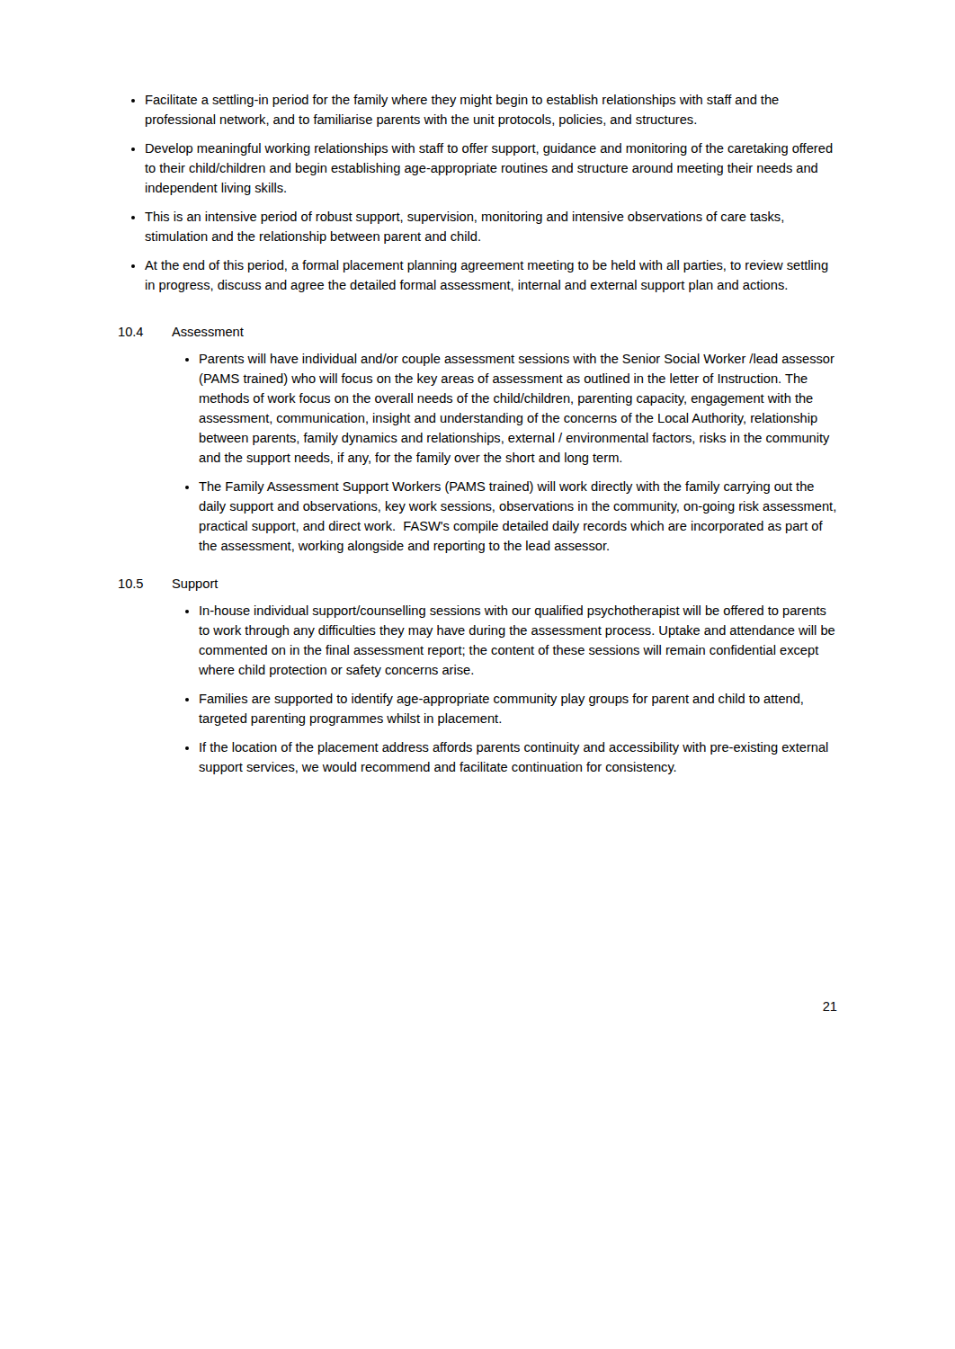Facilitate a settling-in period for the family where they might begin to establish relationships with staff and the professional network, and to familiarise parents with the unit protocols, policies, and structures.
Develop meaningful working relationships with staff to offer support, guidance and monitoring of the caretaking offered to their child/children and begin establishing age-appropriate routines and structure around meeting their needs and independent living skills.
This is an intensive period of robust support, supervision, monitoring and intensive observations of care tasks, stimulation and the relationship between parent and child.
At the end of this period, a formal placement planning agreement meeting to be held with all parties, to review settling in progress, discuss and agree the detailed formal assessment, internal and external support plan and actions.
10.4 Assessment
Parents will have individual and/or couple assessment sessions with the Senior Social Worker /lead assessor (PAMS trained) who will focus on the key areas of assessment as outlined in the letter of Instruction. The methods of work focus on the overall needs of the child/children, parenting capacity, engagement with the assessment, communication, insight and understanding of the concerns of the Local Authority, relationship between parents, family dynamics and relationships, external / environmental factors, risks in the community and the support needs, if any, for the family over the short and long term.
The Family Assessment Support Workers (PAMS trained) will work directly with the family carrying out the daily support and observations, key work sessions, observations in the community, on-going risk assessment, practical support, and direct work. FASW's compile detailed daily records which are incorporated as part of the assessment, working alongside and reporting to the lead assessor.
10.5 Support
In-house individual support/counselling sessions with our qualified psychotherapist will be offered to parents to work through any difficulties they may have during the assessment process. Uptake and attendance will be commented on in the final assessment report; the content of these sessions will remain confidential except where child protection or safety concerns arise.
Families are supported to identify age-appropriate community play groups for parent and child to attend, targeted parenting programmes whilst in placement.
If the location of the placement address affords parents continuity and accessibility with pre-existing external support services, we would recommend and facilitate continuation for consistency.
21